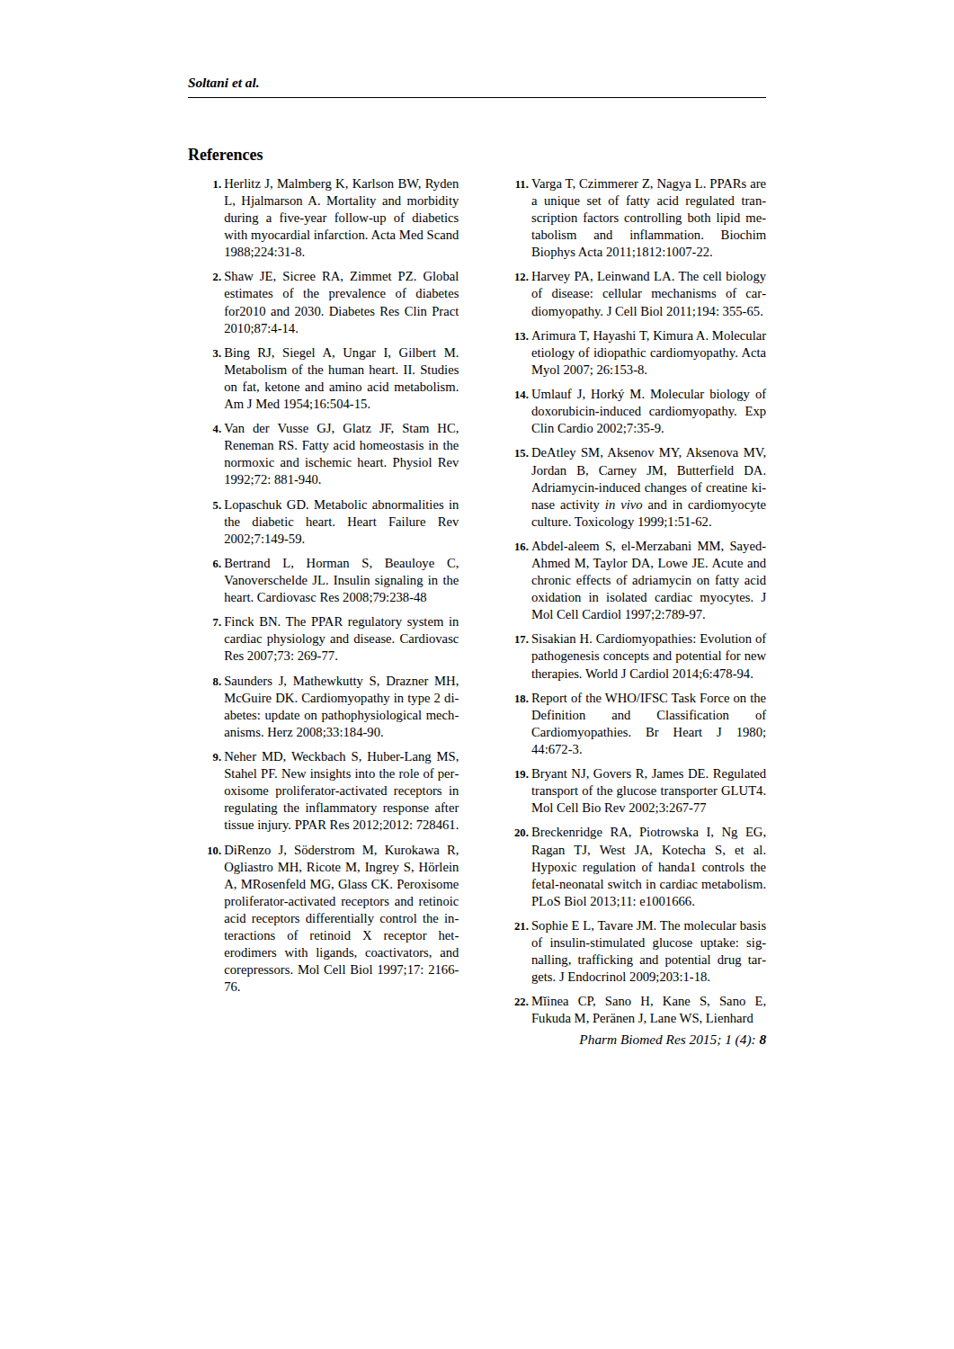Soltani et al.
References
Herlitz J, Malmberg K, Karlson BW, Ryden L, Hjalmarson A. Mortality and morbidity during a five-year follow-up of diabetics with myocardial infarction. Acta Med Scand 1988;224:31-8.
Shaw JE, Sicree RA, Zimmet PZ. Global estimates of the prevalence of diabetes for2010 and 2030. Diabetes Res Clin Pract 2010;87:4-14.
Bing RJ, Siegel A, Ungar I, Gilbert M. Metabolism of the human heart. II. Studies on fat, ketone and amino acid metabolism. Am J Med 1954;16:504-15.
Van der Vusse GJ, Glatz JF, Stam HC, Reneman RS. Fatty acid homeostasis in the normoxic and ischemic heart. Physiol Rev 1992;72: 881-940.
Lopaschuk GD. Metabolic abnormalities in the diabetic heart. Heart Failure Rev 2002;7:149-59.
Bertrand L, Horman S, Beauloye C, Vanoverschelde JL. Insulin signaling in the heart. Cardiovasc Res 2008;79:238-48
Finck BN. The PPAR regulatory system in cardiac physiology and disease. Cardiovasc Res 2007;73: 269-77.
Saunders J, Mathewkutty S, Drazner MH, McGuire DK. Cardiomyopathy in type 2 diabetes: update on pathophysiological mechanisms. Herz 2008;33:184-90.
Neher MD, Weckbach S, Huber-Lang MS, Stahel PF. New insights into the role of peroxisome proliferator-activated receptors in regulating the inflammatory response after tissue injury. PPAR Res 2012;2012: 728461.
DiRenzo J, Söderstrom M, Kurokawa R, Ogliastro MH, Ricote M, Ingrey S, Hörlein A, MRosenfeld MG, Glass CK. Peroxisome proliferator-activated receptors and retinoic acid receptors differentially control the interactions of retinoid X receptor heterodimers with ligands, coactivators, and corepressors. Mol Cell Biol 1997;17: 2166-76.
Varga T, Czimmerer Z, Nagya L. PPARs are a unique set of fatty acid regulated transcription factors controlling both lipid metabolism and inflammation. Biochim Biophys Acta 2011;1812:1007-22.
Harvey PA, Leinwand LA. The cell biology of disease: cellular mechanisms of cardiomyopathy. J Cell Biol 2011;194: 355-65.
Arimura T, Hayashi T, Kimura A. Molecular etiology of idiopathic cardiomyopathy. Acta Myol 2007; 26:153-8.
Umlauf J, Horký M. Molecular biology of doxorubicin-induced cardiomyopathy. Exp Clin Cardio 2002;7:35-9.
DeAtley SM, Aksenov MY, Aksenova MV, Jordan B, Carney JM, Butterfield DA. Adriamycin-induced changes of creatine kinase activity in vivo and in cardiomyocyte culture. Toxicology 1999;1:51-62.
Abdel-aleem S, el-Merzabani MM, Sayed-Ahmed M, Taylor DA, Lowe JE. Acute and chronic effects of adriamycin on fatty acid oxidation in isolated cardiac myocytes. J Mol Cell Cardiol 1997;2:789-97.
Sisakian H. Cardiomyopathies: Evolution of pathogenesis concepts and potential for new therapies. World J Cardiol 2014;6:478-94.
Report of the WHO/IFSC Task Force on the Definition and Classification of Cardiomyopathies. Br Heart J 1980; 44:672-3.
Bryant NJ, Govers R, James DE. Regulated transport of the glucose transporter GLUT4. Mol Cell Bio Rev 2002;3:267-77
Breckenridge RA, Piotrowska I, Ng EG, Ragan TJ, West JA, Kotecha S, et al. Hypoxic regulation of handa1 controls the fetal-neonatal switch in cardiac metabolism. PLoS Biol 2013;11: e1001666.
Sophie E L, Tavare JM. The molecular basis of insulin-stimulated glucose uptake: signalling, trafficking and potential drug targets. J Endocrinol 2009;203:1-18.
Mĭinea CP, Sano H, Kane S, Sano E, Fukuda M, Peränen J, Lane WS, Lienhard
Pharm Biomed Res 2015; 1 (4): 8